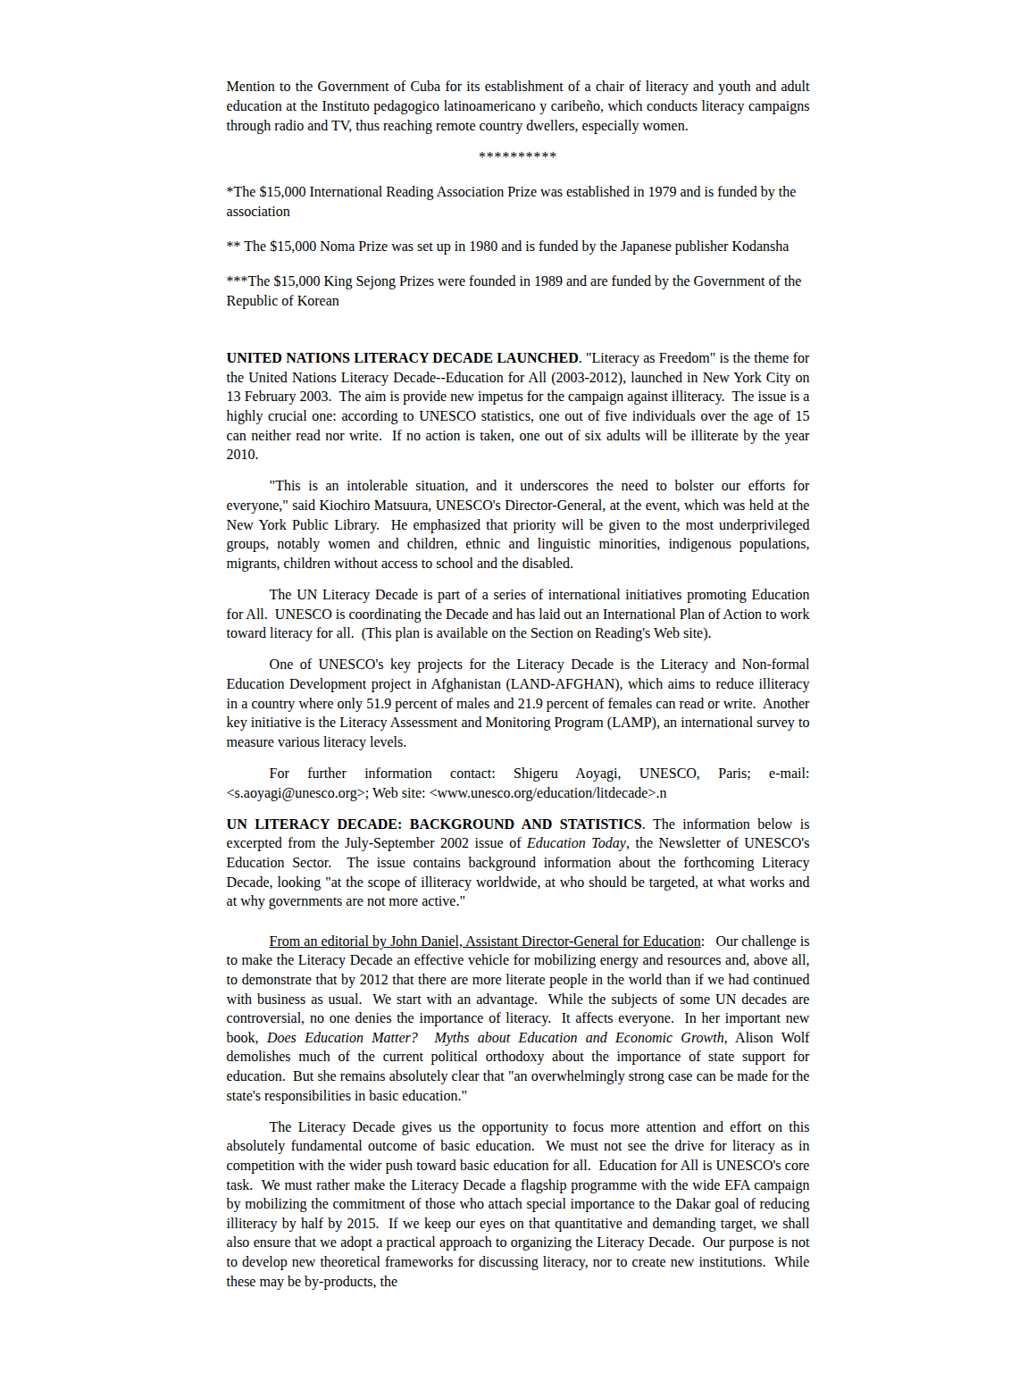Mention to the Government of Cuba for its establishment of a chair of literacy and youth and adult education at the Instituto pedagogico latinoamericano y caribeño, which conducts literacy campaigns through radio and TV, thus reaching remote country dwellers, especially women.
**********
*The $15,000 International Reading Association Prize was established in 1979 and is funded by the association
** The $15,000 Noma Prize was set up in 1980 and is funded by the Japanese publisher Kodansha
***The $15,000 King Sejong Prizes were founded in 1989 and are funded by the Government of the Republic of Korean
UNITED NATIONS LITERACY DECADE LAUNCHED. "Literacy as Freedom" is the theme for the United Nations Literacy Decade--Education for All (2003-2012), launched in New York City on 13 February 2003. The aim is provide new impetus for the campaign against illiteracy. The issue is a highly crucial one: according to UNESCO statistics, one out of five individuals over the age of 15 can neither read nor write. If no action is taken, one out of six adults will be illiterate by the year 2010.
"This is an intolerable situation, and it underscores the need to bolster our efforts for everyone," said Kiochiro Matsuura, UNESCO's Director-General, at the event, which was held at the New York Public Library. He emphasized that priority will be given to the most underprivileged groups, notably women and children, ethnic and linguistic minorities, indigenous populations, migrants, children without access to school and the disabled.
The UN Literacy Decade is part of a series of international initiatives promoting Education for All. UNESCO is coordinating the Decade and has laid out an International Plan of Action to work toward literacy for all. (This plan is available on the Section on Reading's Web site).
One of UNESCO's key projects for the Literacy Decade is the Literacy and Non-formal Education Development project in Afghanistan (LAND-AFGHAN), which aims to reduce illiteracy in a country where only 51.9 percent of males and 21.9 percent of females can read or write. Another key initiative is the Literacy Assessment and Monitoring Program (LAMP), an international survey to measure various literacy levels.
For further information contact: Shigeru Aoyagi, UNESCO, Paris; e-mail: <s.aoyagi@unesco.org>; Web site: <www.unesco.org/education/litdecade>.n
UN LITERACY DECADE: BACKGROUND AND STATISTICS. The information below is excerpted from the July-September 2002 issue of Education Today, the Newsletter of UNESCO's Education Sector. The issue contains background information about the forthcoming Literacy Decade, looking "at the scope of illiteracy worldwide, at who should be targeted, at what works and at why governments are not more active."
From an editorial by John Daniel, Assistant Director-General for Education: Our challenge is to make the Literacy Decade an effective vehicle for mobilizing energy and resources and, above all, to demonstrate that by 2012 that there are more literate people in the world than if we had continued with business as usual. We start with an advantage. While the subjects of some UN decades are controversial, no one denies the importance of literacy. It affects everyone. In her important new book, Does Education Matter? Myths about Education and Economic Growth, Alison Wolf demolishes much of the current political orthodoxy about the importance of state support for education. But she remains absolutely clear that "an overwhelmingly strong case can be made for the state's responsibilities in basic education."
The Literacy Decade gives us the opportunity to focus more attention and effort on this absolutely fundamental outcome of basic education. We must not see the drive for literacy as in competition with the wider push toward basic education for all. Education for All is UNESCO's core task. We must rather make the Literacy Decade a flagship programme with the wide EFA campaign by mobilizing the commitment of those who attach special importance to the Dakar goal of reducing illiteracy by half by 2015. If we keep our eyes on that quantitative and demanding target, we shall also ensure that we adopt a practical approach to organizing the Literacy Decade. Our purpose is not to develop new theoretical frameworks for discussing literacy, nor to create new institutions. While these may be by-products, the